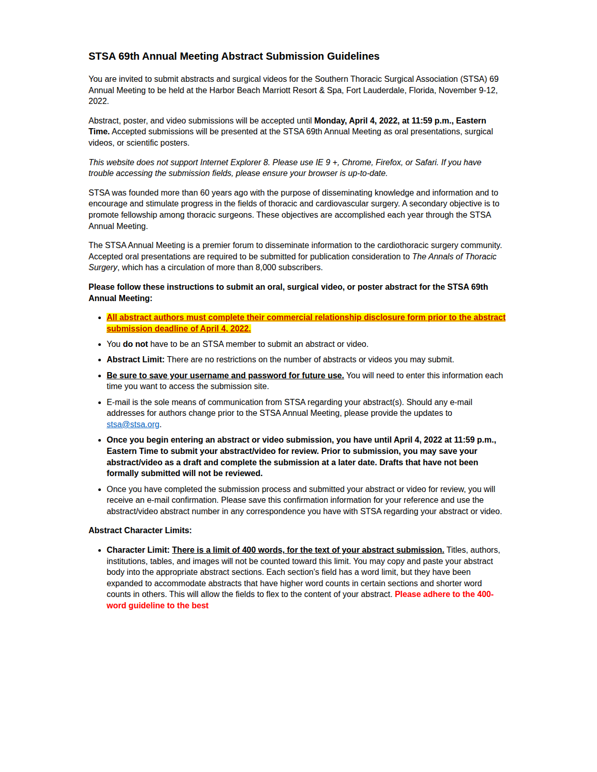STSA 69th Annual Meeting Abstract Submission Guidelines
You are invited to submit abstracts and surgical videos for the Southern Thoracic Surgical Association (STSA) 69 Annual Meeting to be held at the Harbor Beach Marriott Resort & Spa, Fort Lauderdale, Florida, November 9-12, 2022.
Abstract, poster, and video submissions will be accepted until Monday, April 4, 2022, at 11:59 p.m., Eastern Time. Accepted submissions will be presented at the STSA 69th Annual Meeting as oral presentations, surgical videos, or scientific posters.
This website does not support Internet Explorer 8. Please use IE 9 +, Chrome, Firefox, or Safari. If you have trouble accessing the submission fields, please ensure your browser is up-to-date.
STSA was founded more than 60 years ago with the purpose of disseminating knowledge and information and to encourage and stimulate progress in the fields of thoracic and cardiovascular surgery. A secondary objective is to promote fellowship among thoracic surgeons. These objectives are accomplished each year through the STSA Annual Meeting.
The STSA Annual Meeting is a premier forum to disseminate information to the cardiothoracic surgery community. Accepted oral presentations are required to be submitted for publication consideration to The Annals of Thoracic Surgery, which has a circulation of more than 8,000 subscribers.
Please follow these instructions to submit an oral, surgical video, or poster abstract for the STSA 69th Annual Meeting:
All abstract authors must complete their commercial relationship disclosure form prior to the abstract submission deadline of April 4, 2022.
You do not have to be an STSA member to submit an abstract or video.
Abstract Limit: There are no restrictions on the number of abstracts or videos you may submit.
Be sure to save your username and password for future use. You will need to enter this information each time you want to access the submission site.
E-mail is the sole means of communication from STSA regarding your abstract(s). Should any e-mail addresses for authors change prior to the STSA Annual Meeting, please provide the updates to stsa@stsa.org.
Once you begin entering an abstract or video submission, you have until April 4, 2022 at 11:59 p.m., Eastern Time to submit your abstract/video for review. Prior to submission, you may save your abstract/video as a draft and complete the submission at a later date. Drafts that have not been formally submitted will not be reviewed.
Once you have completed the submission process and submitted your abstract or video for review, you will receive an e-mail confirmation. Please save this confirmation information for your reference and use the abstract/video abstract number in any correspondence you have with STSA regarding your abstract or video.
Abstract Character Limits:
Character Limit: There is a limit of 400 words, for the text of your abstract submission. Titles, authors, institutions, tables, and images will not be counted toward this limit. You may copy and paste your abstract body into the appropriate abstract sections. Each section's field has a word limit, but they have been expanded to accommodate abstracts that have higher word counts in certain sections and shorter word counts in others. This will allow the fields to flex to the content of your abstract. Please adhere to the 400-word guideline to the best